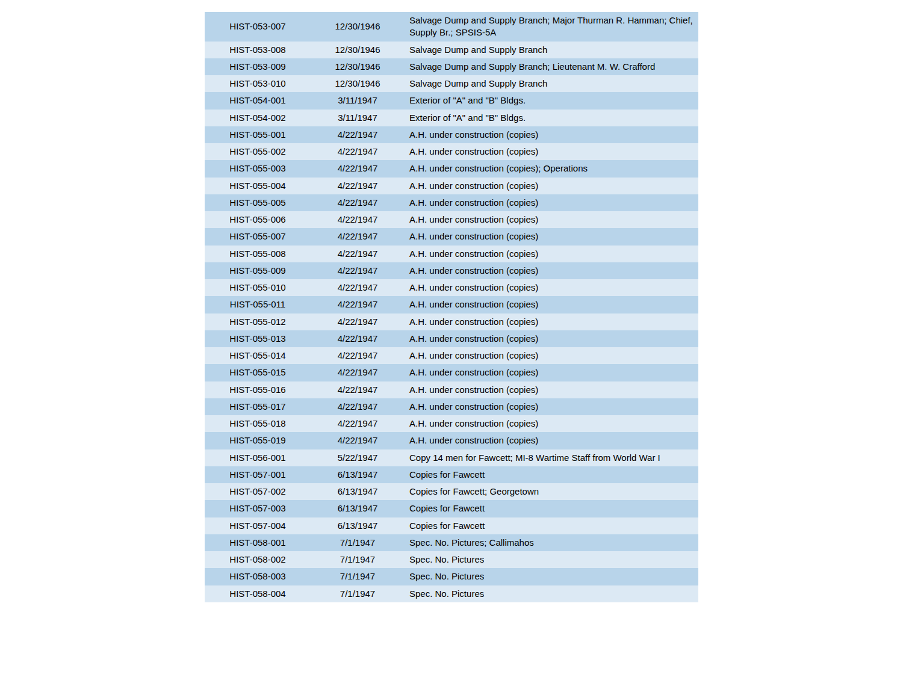| HIST-053-007 | 12/30/1946 | Salvage Dump and Supply Branch; Major Thurman R. Hamman; Chief, Supply Br.; SPSIS-5A |
| HIST-053-008 | 12/30/1946 | Salvage Dump and Supply Branch |
| HIST-053-009 | 12/30/1946 | Salvage Dump and Supply Branch; Lieutenant M. W. Crafford |
| HIST-053-010 | 12/30/1946 | Salvage Dump and Supply Branch |
| HIST-054-001 | 3/11/1947 | Exterior of "A" and "B" Bldgs. |
| HIST-054-002 | 3/11/1947 | Exterior of "A" and "B" Bldgs. |
| HIST-055-001 | 4/22/1947 | A.H. under construction (copies) |
| HIST-055-002 | 4/22/1947 | A.H. under construction (copies) |
| HIST-055-003 | 4/22/1947 | A.H. under construction (copies); Operations |
| HIST-055-004 | 4/22/1947 | A.H. under construction (copies) |
| HIST-055-005 | 4/22/1947 | A.H. under construction (copies) |
| HIST-055-006 | 4/22/1947 | A.H. under construction (copies) |
| HIST-055-007 | 4/22/1947 | A.H. under construction (copies) |
| HIST-055-008 | 4/22/1947 | A.H. under construction (copies) |
| HIST-055-009 | 4/22/1947 | A.H. under construction (copies) |
| HIST-055-010 | 4/22/1947 | A.H. under construction (copies) |
| HIST-055-011 | 4/22/1947 | A.H. under construction (copies) |
| HIST-055-012 | 4/22/1947 | A.H. under construction (copies) |
| HIST-055-013 | 4/22/1947 | A.H. under construction (copies) |
| HIST-055-014 | 4/22/1947 | A.H. under construction (copies) |
| HIST-055-015 | 4/22/1947 | A.H. under construction (copies) |
| HIST-055-016 | 4/22/1947 | A.H. under construction (copies) |
| HIST-055-017 | 4/22/1947 | A.H. under construction (copies) |
| HIST-055-018 | 4/22/1947 | A.H. under construction (copies) |
| HIST-055-019 | 4/22/1947 | A.H. under construction (copies) |
| HIST-056-001 | 5/22/1947 | Copy 14 men for Fawcett; MI-8 Wartime Staff from World War I |
| HIST-057-001 | 6/13/1947 | Copies for Fawcett |
| HIST-057-002 | 6/13/1947 | Copies for Fawcett; Georgetown |
| HIST-057-003 | 6/13/1947 | Copies for Fawcett |
| HIST-057-004 | 6/13/1947 | Copies for Fawcett |
| HIST-058-001 | 7/1/1947 | Spec. No. Pictures; Callimahos |
| HIST-058-002 | 7/1/1947 | Spec. No. Pictures |
| HIST-058-003 | 7/1/1947 | Spec. No. Pictures |
| HIST-058-004 | 7/1/1947 | Spec. No. Pictures |